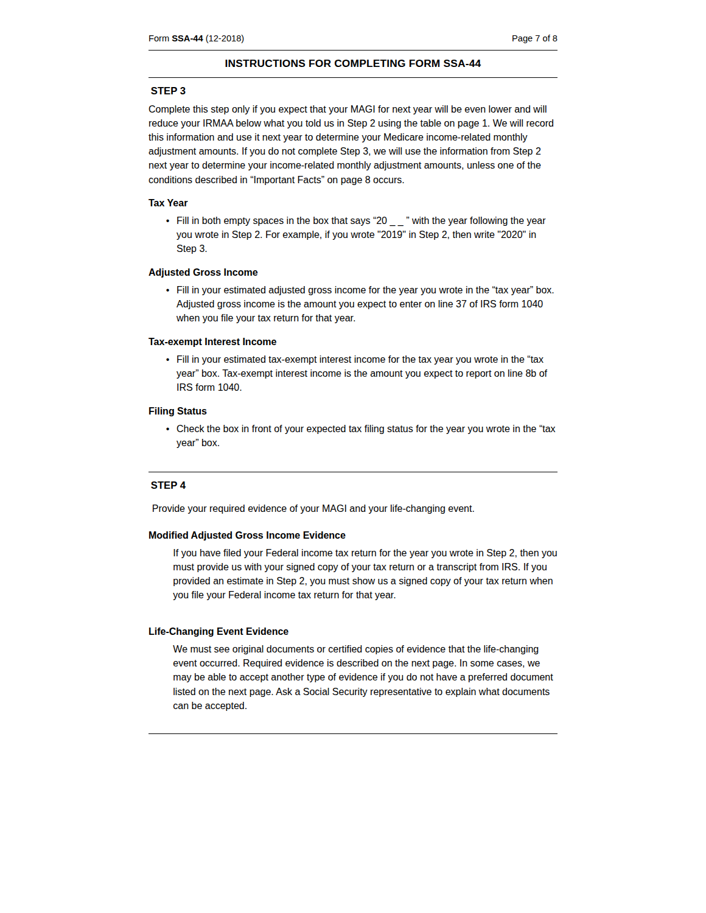Form SSA-44 (12-2018)
Page 7 of 8
INSTRUCTIONS FOR COMPLETING FORM SSA-44
STEP 3
Complete this step only if you expect that your MAGI for next year will be even lower and will reduce your IRMAA below what you told us in Step 2 using the table on page 1. We will record this information and use it next year to determine your Medicare income-related monthly adjustment amounts. If you do not complete Step 3, we will use the information from Step 2 next year to determine your income-related monthly adjustment amounts, unless one of the conditions described in “Important Facts” on page 8 occurs.
Tax Year
Fill in both empty spaces in the box that says “20 _ _ ” with the year following the year you wrote in Step 2. For example, if you wrote "2019" in Step 2, then write "2020" in Step 3.
Adjusted Gross Income
Fill in your estimated adjusted gross income for the year you wrote in the “tax year” box. Adjusted gross income is the amount you expect to enter on line 37 of IRS form 1040 when you file your tax return for that year.
Tax-exempt Interest Income
Fill in your estimated tax-exempt interest income for the tax year you wrote in the “tax year” box. Tax-exempt interest income is the amount you expect to report on line 8b of IRS form 1040.
Filing Status
Check the box in front of your expected tax filing status for the year you wrote in the “tax year” box.
STEP 4
Provide your required evidence of your MAGI and your life-changing event.
Modified Adjusted Gross Income Evidence
If you have filed your Federal income tax return for the year you wrote in Step 2, then you must provide us with your signed copy of your tax return or a transcript from IRS. If you provided an estimate in Step 2, you must show us a signed copy of your tax return when you file your Federal income tax return for that year.
Life-Changing Event Evidence
We must see original documents or certified copies of evidence that the life-changing event occurred. Required evidence is described on the next page. In some cases, we may be able to accept another type of evidence if you do not have a preferred document listed on the next page. Ask a Social Security representative to explain what documents can be accepted.